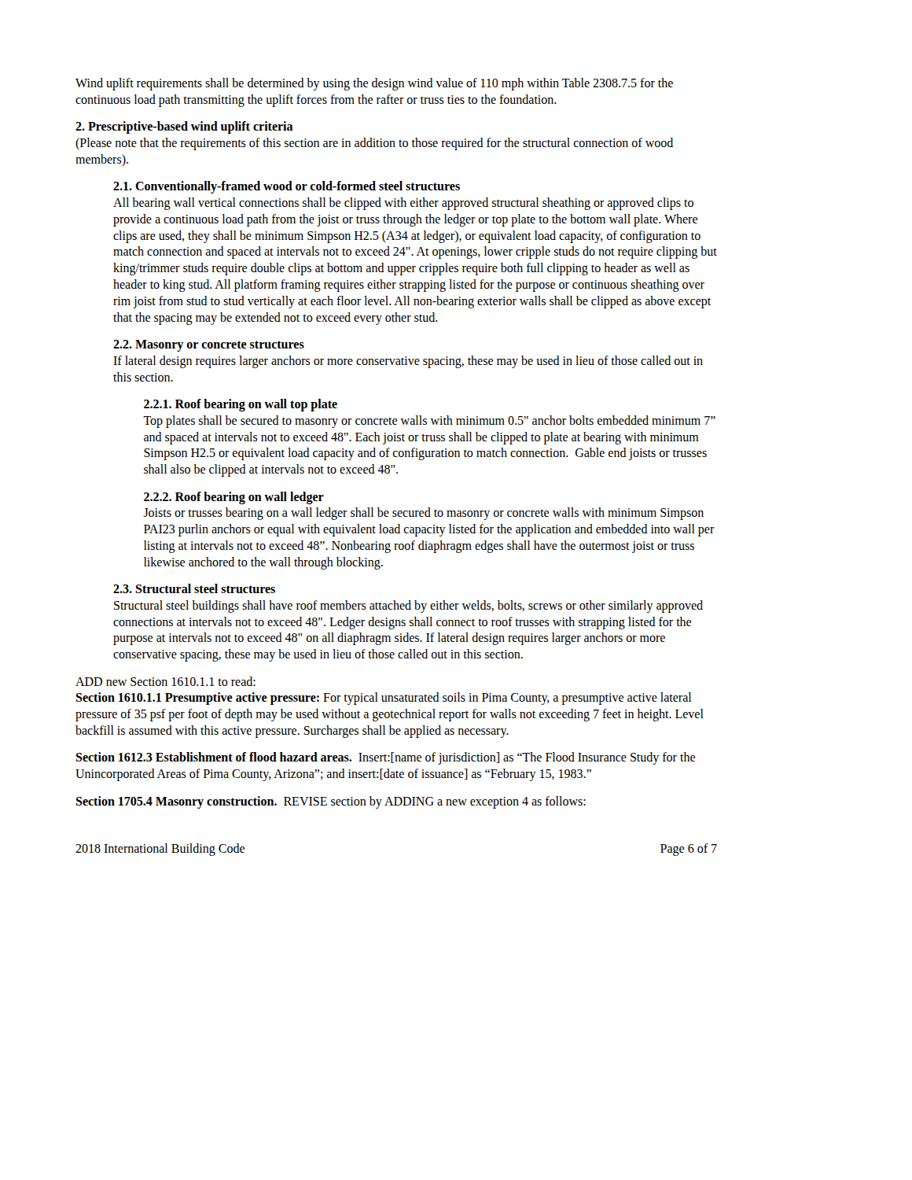Wind uplift requirements shall be determined by using the design wind value of 110 mph within Table 2308.7.5 for the continuous load path transmitting the uplift forces from the rafter or truss ties to the foundation.
2. Prescriptive-based wind uplift criteria
(Please note that the requirements of this section are in addition to those required for the structural connection of wood members).
2.1. Conventionally-framed wood or cold-formed steel structures
All bearing wall vertical connections shall be clipped with either approved structural sheathing or approved clips to provide a continuous load path from the joist or truss through the ledger or top plate to the bottom wall plate. Where clips are used, they shall be minimum Simpson H2.5 (A34 at ledger), or equivalent load capacity, of configuration to match connection and spaced at intervals not to exceed 24". At openings, lower cripple studs do not require clipping but king/trimmer studs require double clips at bottom and upper cripples require both full clipping to header as well as header to king stud. All platform framing requires either strapping listed for the purpose or continuous sheathing over rim joist from stud to stud vertically at each floor level. All non-bearing exterior walls shall be clipped as above except that the spacing may be extended not to exceed every other stud.
2.2. Masonry or concrete structures
If lateral design requires larger anchors or more conservative spacing, these may be used in lieu of those called out in this section.
2.2.1. Roof bearing on wall top plate
Top plates shall be secured to masonry or concrete walls with minimum 0.5" anchor bolts embedded minimum 7” and spaced at intervals not to exceed 48". Each joist or truss shall be clipped to plate at bearing with minimum Simpson H2.5 or equivalent load capacity and of configuration to match connection. Gable end joists or trusses shall also be clipped at intervals not to exceed 48".
2.2.2. Roof bearing on wall ledger
Joists or trusses bearing on a wall ledger shall be secured to masonry or concrete walls with minimum Simpson PAI23 purlin anchors or equal with equivalent load capacity listed for the application and embedded into wall per listing at intervals not to exceed 48”. Nonbearing roof diaphragm edges shall have the outermost joist or truss likewise anchored to the wall through blocking.
2.3. Structural steel structures
Structural steel buildings shall have roof members attached by either welds, bolts, screws or other similarly approved connections at intervals not to exceed 48". Ledger designs shall connect to roof trusses with strapping listed for the purpose at intervals not to exceed 48" on all diaphragm sides. If lateral design requires larger anchors or more conservative spacing, these may be used in lieu of those called out in this section.
ADD new Section 1610.1.1 to read:
Section 1610.1.1 Presumptive active pressure: For typical unsaturated soils in Pima County, a presumptive active lateral pressure of 35 psf per foot of depth may be used without a geotechnical report for walls not exceeding 7 feet in height. Level backfill is assumed with this active pressure. Surcharges shall be applied as necessary.
Section 1612.3 Establishment of flood hazard areas. Insert:[name of jurisdiction] as “The Flood Insurance Study for the Unincorporated Areas of Pima County, Arizona”; and insert:[date of issuance] as “February 15, 1983.”
Section 1705.4 Masonry construction. REVISE section by ADDING a new exception 4 as follows:
2018 International Building Code Page 6 of 7